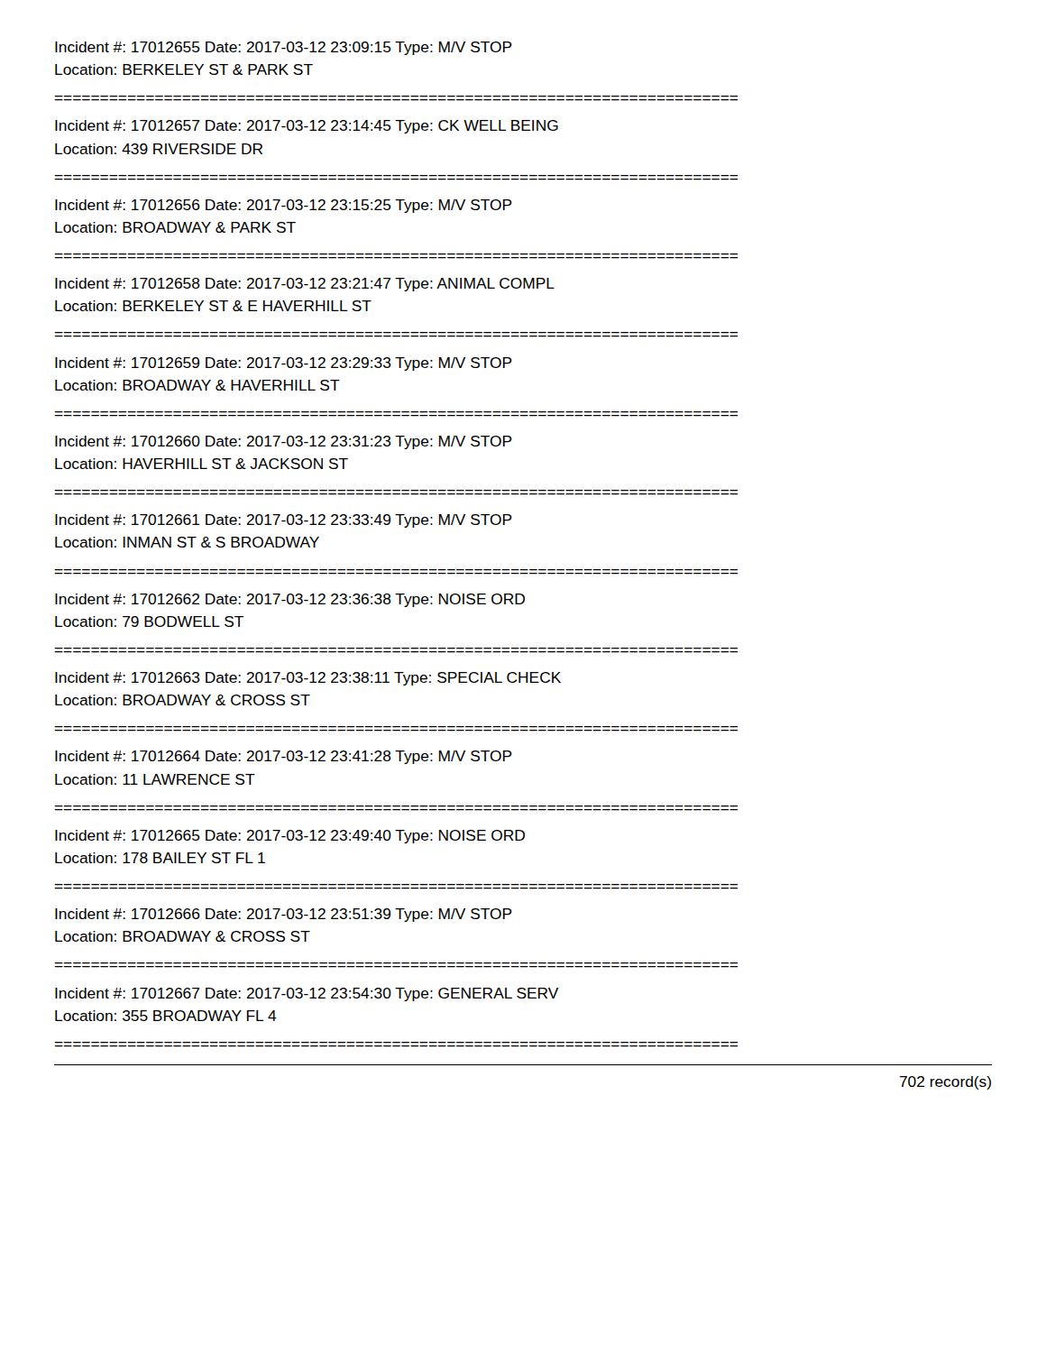Incident #: 17012655 Date: 2017-03-12 23:09:15 Type: M/V STOP
Location: BERKELEY ST & PARK ST
===========================================================================
Incident #: 17012657 Date: 2017-03-12 23:14:45 Type: CK WELL BEING
Location: 439 RIVERSIDE DR
===========================================================================
Incident #: 17012656 Date: 2017-03-12 23:15:25 Type: M/V STOP
Location: BROADWAY & PARK ST
===========================================================================
Incident #: 17012658 Date: 2017-03-12 23:21:47 Type: ANIMAL COMPL
Location: BERKELEY ST & E HAVERHILL ST
===========================================================================
Incident #: 17012659 Date: 2017-03-12 23:29:33 Type: M/V STOP
Location: BROADWAY & HAVERHILL ST
===========================================================================
Incident #: 17012660 Date: 2017-03-12 23:31:23 Type: M/V STOP
Location: HAVERHILL ST & JACKSON ST
===========================================================================
Incident #: 17012661 Date: 2017-03-12 23:33:49 Type: M/V STOP
Location: INMAN ST & S BROADWAY
===========================================================================
Incident #: 17012662 Date: 2017-03-12 23:36:38 Type: NOISE ORD
Location: 79 BODWELL ST
===========================================================================
Incident #: 17012663 Date: 2017-03-12 23:38:11 Type: SPECIAL CHECK
Location: BROADWAY & CROSS ST
===========================================================================
Incident #: 17012664 Date: 2017-03-12 23:41:28 Type: M/V STOP
Location: 11 LAWRENCE ST
===========================================================================
Incident #: 17012665 Date: 2017-03-12 23:49:40 Type: NOISE ORD
Location: 178 BAILEY ST FL 1
===========================================================================
Incident #: 17012666 Date: 2017-03-12 23:51:39 Type: M/V STOP
Location: BROADWAY & CROSS ST
===========================================================================
Incident #: 17012667 Date: 2017-03-12 23:54:30 Type: GENERAL SERV
Location: 355 BROADWAY FL 4
===========================================================================
702 record(s)